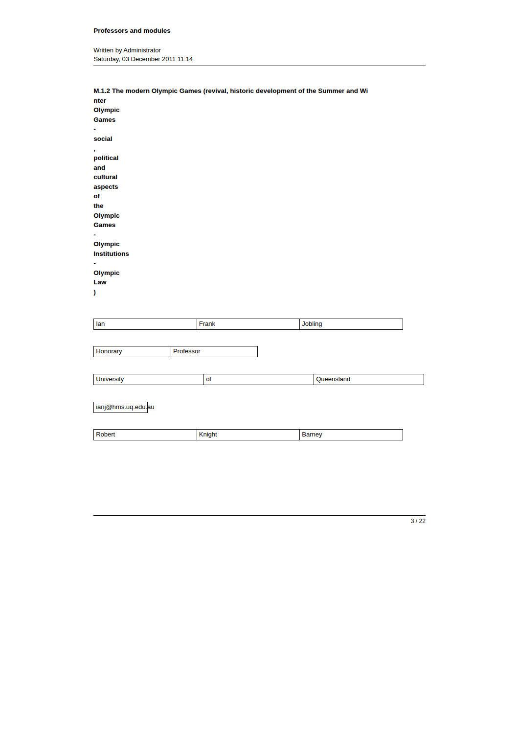Professors and modules
Written by Administrator
Saturday, 03 December 2011 11:14
M.1.2 The modern Olympic Games (revival, historic development of the Summer and Wi
nter
Olympic
Games
-
social
,
political
and
cultural
aspects
of
the
Olympic
Games
-
Olympic
Institutions
-
Olympic
Law
)
| Ian | Frank | Jobling |
| Honorary | Professor |
| University | of | Queensland |
| ianj@hms.uq.edu.au |
| Robert | Knight | Barney |
3 / 22